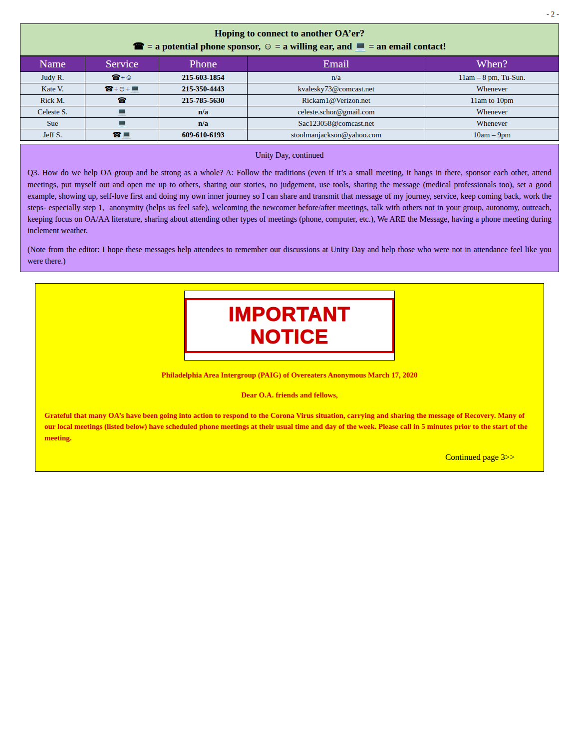- 2 -
Hoping to connect to another OA’er?
☎ = a potential phone sponsor, ☺ = a willing ear, and 💻 = an email contact!
| Name | Service | Phone | Email | When? |
| --- | --- | --- | --- | --- |
| Judy R. | ☎+☺ | 215-603-1854 | n/a | 11am – 8 pm, Tu-Sun. |
| Kate V. | ☎+☺+💻 | 215-350-4443 | kvalesky73@comcast.net | Whenever |
| Rick M. | ☎ | 215-785-5630 | Rickam1@Verizon.net | 11am to 10pm |
| Celeste S. | 💻 | n/a | celeste.schor@gmail.com | Whenever |
| Sue | 💻 | n/a | Sac123058@comcast.net | Whenever |
| Jeff S. | ☎💻 | 609-610-6193 | stoolmanjackson@yahoo.com | 10am – 9pm |
Unity Day, continued
Q3. How do we help OA group and be strong as a whole? A: Follow the traditions (even if it’s a small meeting, it hangs in there, sponsor each other, attend meetings, put myself out and open me up to others, sharing our stories, no judgement, use tools, sharing the message (medical professionals too), set a good example, showing up, self-love first and doing my own inner journey so I can share and transmit that message of my journey, service, keep coming back, work the steps- especially step 1, anonymity (helps us feel safe), welcoming the newcomer before/after meetings, talk with others not in your group, autonomy, outreach, keeping focus on OA/AA literature, sharing about attending other types of meetings (phone, computer, etc.), We ARE the Message, having a phone meeting during inclement weather.
(Note from the editor: I hope these messages help attendees to remember our discussions at Unity Day and help those who were not in attendance feel like you were there.)
IMPORTANT NOTICE
Philadelphia Area Intergroup (PAIG) of Overeaters Anonymous March 17, 2020
Dear O.A. friends and fellows,
Grateful that many OA’s have been going into action to respond to the Corona Virus situation, carrying and sharing the message of Recovery. Many of our local meetings (listed below) have scheduled phone meetings at their usual time and day of the week. Please call in 5 minutes prior to the start of the meeting.
Continued page 3>>